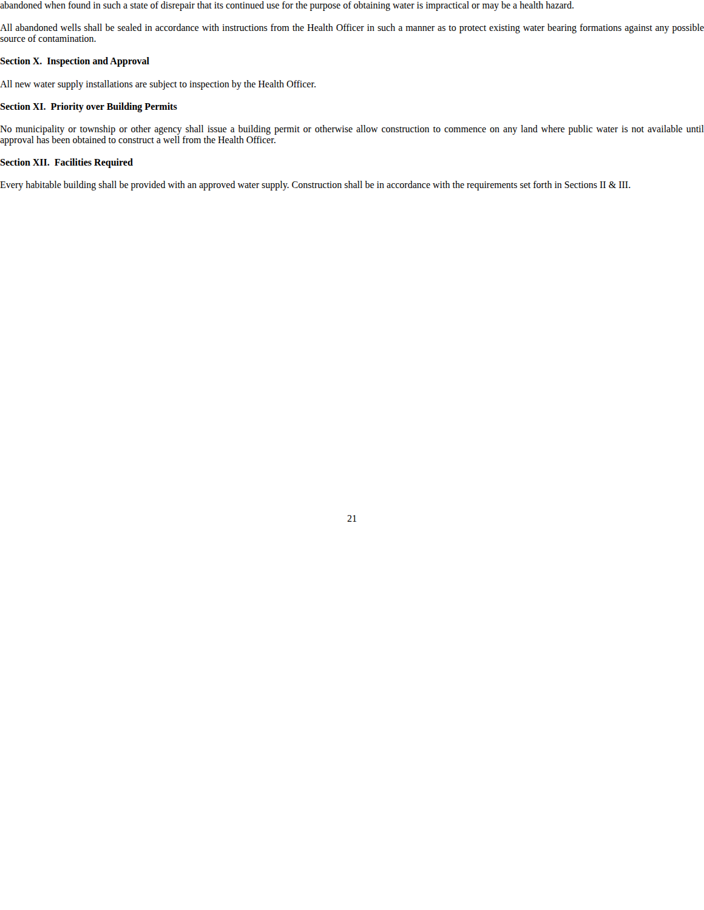abandoned when found in such a state of disrepair that its continued use for the purpose of obtaining water is impractical or may be a health hazard.
All abandoned wells shall be sealed in accordance with instructions from the Health Officer in such a manner as to protect existing water bearing formations against any possible source of contamination.
Section X. Inspection and Approval
All new water supply installations are subject to inspection by the Health Officer.
Section XI. Priority over Building Permits
No municipality or township or other agency shall issue a building permit or otherwise allow construction to commence on any land where public water is not available until approval has been obtained to construct a well from the Health Officer.
Section XII. Facilities Required
Every habitable building shall be provided with an approved water supply. Construction shall be in accordance with the requirements set forth in Sections II & III.
21